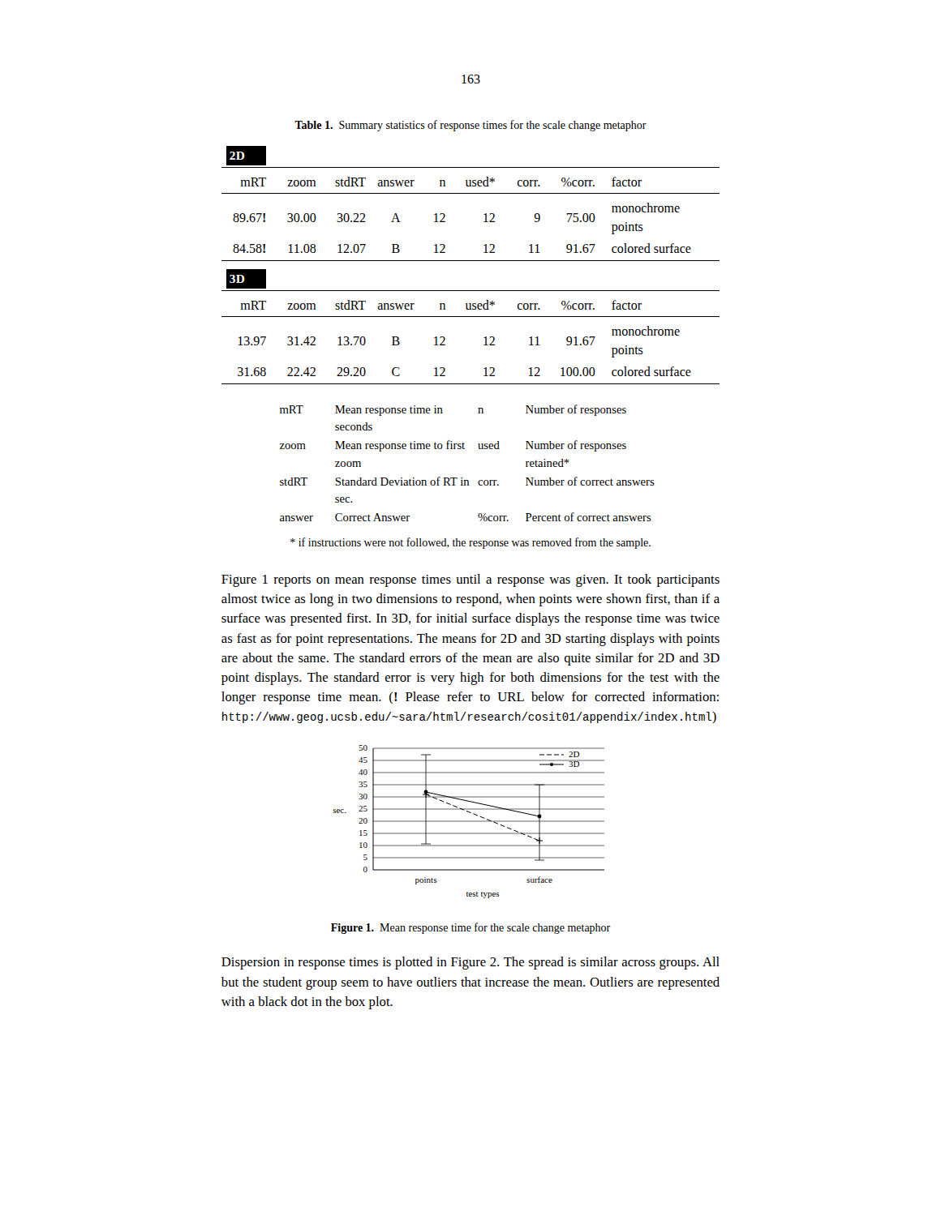163
Table 1. Summary statistics of response times for the scale change metaphor
| 2D |
| mRT | zoom | stdRT | answer | n | used* | corr. | %corr. | factor |
| 89.67 ! | 30.00 | 30.22 | A | 12 | 12 | 9 | 75.00 | monochrome points |
| 84.58 ! | 11.08 | 12.07 | B | 12 | 12 | 11 | 91.67 | colored surface |
| 3D |
| mRT | zoom | stdRT | answer | n | used* | corr. | %corr. | factor |
| 13.97 | 31.42 | 13.70 | B | 12 | 12 | 11 | 91.67 | monochrome points |
| 31.68 | 22.42 | 29.20 | C | 12 | 12 | 12 | 100.00 | colored surface |
| mRT | Mean response time in seconds | n | Number of responses |
| zoom | Mean response time to first zoom | used | Number of responses retained* |
| stdRT | Standard Deviation of RT in sec. | corr. | Number of correct answers |
| answer | Correct Answer | %corr. | Percent of correct answers |
* if instructions were not followed, the response was removed from the sample.
Figure 1 reports on mean response times until a response was given. It took participants almost twice as long in two dimensions to respond, when points were shown first, than if a surface was presented first. In 3D, for initial surface displays the response time was twice as fast as for point representations. The means for 2D and 3D starting displays with points are about the same. The standard errors of the mean are also quite similar for 2D and 3D point displays. The standard error is very high for both dimensions for the test with the longer response time mean. (! Please refer to URL below for corrected information: http://www.geog.ucsb.edu/~sara/html/research/cosit01/appendix/index.html)
50 45 40 35 30 25 20 15 10 5 0 sec. 2D 3D points surface test types
Figure 1. Mean response time for the scale change metaphor
Dispersion in response times is plotted in Figure 2. The spread is similar across groups. All but the student group seem to have outliers that increase the mean. Outliers are represented with a black dot in the box plot.